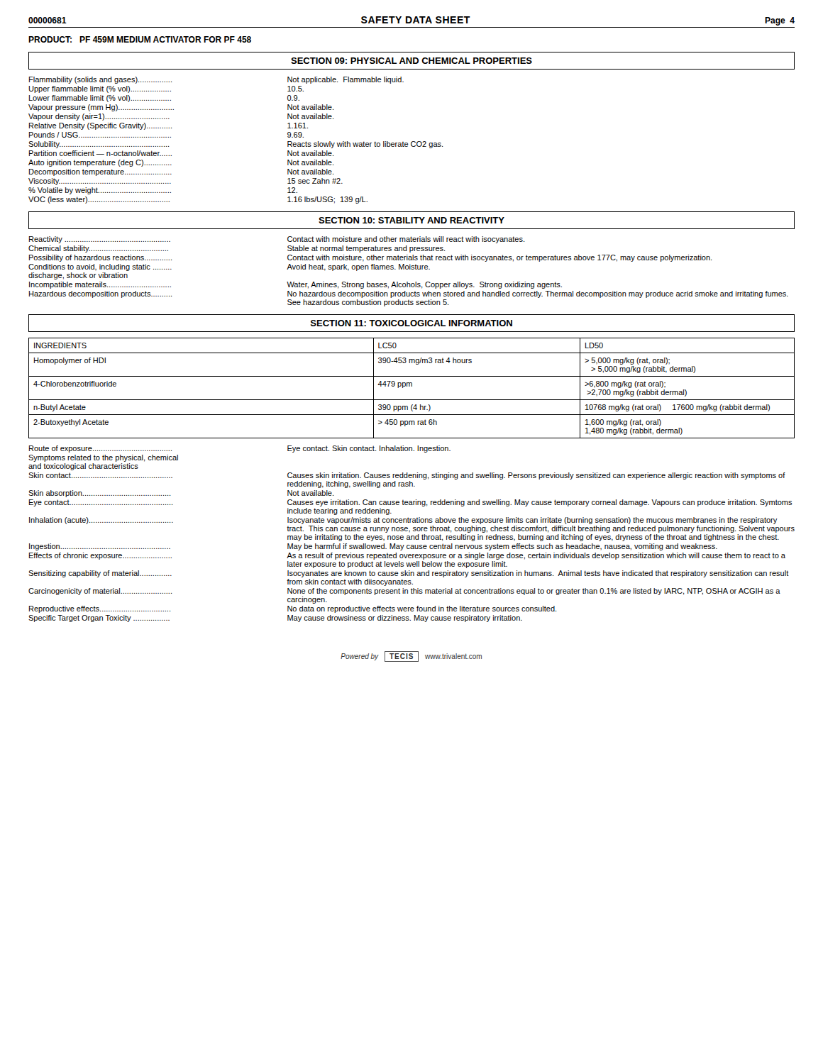00000681 SAFETY DATA SHEET Page 4
PRODUCT: PF 459M MEDIUM ACTIVATOR FOR PF 458
SECTION 09: PHYSICAL AND CHEMICAL PROPERTIES
| Flammability (solids and gases) ................ | Not applicable. Flammable liquid. |
| Upper flammable limit (% vol) ................... | 10.5. |
| Lower flammable limit (% vol) ................... | 0.9. |
| Vapour pressure (mm Hg) .......................... | Not available. |
| Vapour density (air=1) .............................. | Not available. |
| Relative Density (Specific Gravity) ............ | 1.161. |
| Pounds / USG ........................................... | 9.69. |
| Solubility ................................................... | Reacts slowly with water to liberate CO2 gas. |
| Partition coefficient — n-octanol/water ...... | Not available. |
| Auto ignition temperature (deg C) ............. | Not available. |
| Decomposition temperature ...................... | Not available. |
| Viscosity .................................................... | 15 sec Zahn #2. |
| % Volatile by weight .................................. | 12. |
| VOC (less water) ...................................... | 1.16 lbs/USG; 139 g/L. |
SECTION 10: STABILITY AND REACTIVITY
| Reactivity ................................................. | Contact with moisture and other materials will react with isocyanates. |
| Chemical stability ..................................... | Stable at normal temperatures and pressures. |
| Possibility of hazardous reactions ............. | Contact with moisture, other materials that react with isocyanates, or temperatures above 177C, may cause polymerization. |
| Conditions to avoid, including static ......... discharge, shock or vibration | Avoid heat, spark, open flames. Moisture. |
| Incompatible materails .............................. | Water, Amines, Strong bases, Alcohols, Copper alloys. Strong oxidizing agents. |
| Hazardous decomposition products .......... | No hazardous decomposition products when stored and handled correctly. Thermal decomposition may produce acrid smoke and irritating fumes. See hazardous combustion products section 5. |
SECTION 11: TOXICOLOGICAL INFORMATION
| INGREDIENTS | LC50 | LD50 |
| --- | --- | --- |
| Homopolymer of HDI | 390-453 mg/m3 rat 4 hours | > 5,000 mg/kg (rat, oral); > 5,000 mg/kg (rabbit, dermal) |
| 4-Chlorobenzotrifluoride | 4479 ppm | >6,800 mg/kg (rat oral); >2,700 mg/kg (rabbit dermal) |
| n-Butyl Acetate | 390 ppm (4 hr.) | 10768 mg/kg (rat oral) 17600 mg/kg (rabbit dermal) |
| 2-Butoxyethyl Acetate | > 450 ppm rat 6h | 1,600 mg/kg (rat, oral) 1,480 mg/kg (rabbit, dermal) |
| Route of exposure ..................................... | Eye contact. Skin contact. Inhalation. Ingestion. |
| Symptoms related to the physical, chemical and toxicological characteristics | |
| Skin contact ............................................... | Causes skin irritation. Causes reddening, stinging and swelling. Persons previously sensitized can experience allergic reaction with symptoms of reddening, itching, swelling and rash. |
| Skin absorption ......................................... | Not available. |
| Eye contact ................................................ | Causes eye irritation. Can cause tearing, reddening and swelling. May cause temporary corneal damage. Vapours can produce irritation. Symtoms include tearing and reddening. |
| Inhalation (acute) ....................................... | Isocyanate vapour/mists at concentrations above the exposure limits can irritate (burning sensation) the mucous membranes in the respiratory tract. This can cause a runny nose, sore throat, coughing, chest discomfort, difficult breathing and reduced pulmonary functioning. Solvent vapours may be irritating to the eyes, nose and throat, resulting in redness, burning and itching of eyes, dryness of the throat and tightness in the chest. |
| Ingestion ................................................... | May be harmful if swallowed. May cause central nervous system effects such as headache, nausea, vomiting and weakness. |
| Effects of chronic exposure ....................... | As a result of previous repeated overexposure or a single large dose, certain individuals develop sensitization which will cause them to react to a later exposure to product at levels well below the exposure limit. |
| Sensitizing capability of material ............... | Isocyanates are known to cause skin and respiratory sensitization in humans. Animal tests have indicated that respiratory sensitization can result from skin contact with diisocyanates. |
| Carcinogenicity of material ........................ | None of the components present in this material at concentrations equal to or greater than 0.1% are listed by IARC, NTP, OSHA or ACGIH as a carcinogen. |
| Reproductive effects ................................. | No data on reproductive effects were found in the literature sources consulted. |
| Specific Target Organ Toxicity ................. | May cause drowsiness or dizziness. May cause respiratory irritation. |
Powered by TECIS www.trivalent.com